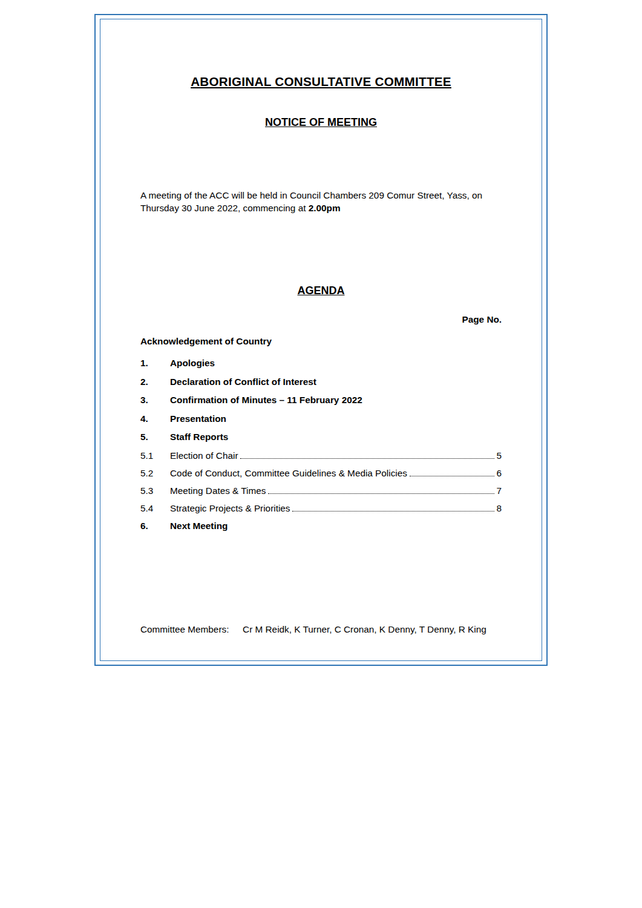ABORIGINAL CONSULTATIVE COMMITTEE
NOTICE OF MEETING
A meeting of the ACC will be held in Council Chambers 209 Comur Street, Yass, on Thursday 30 June 2022, commencing at 2.00pm
AGENDA
Page No.
Acknowledgement of Country
1. Apologies
2. Declaration of Conflict of Interest
3. Confirmation of Minutes – 11 February 2022
4. Presentation
5. Staff Reports
5.1 Election of Chair 5
5.2 Code of Conduct, Committee Guidelines & Media Policies 6
5.3 Meeting Dates & Times 7
5.4 Strategic Projects & Priorities 8
6. Next Meeting
Committee Members: Cr M Reidk, K Turner, C Cronan, K Denny, T Denny, R King